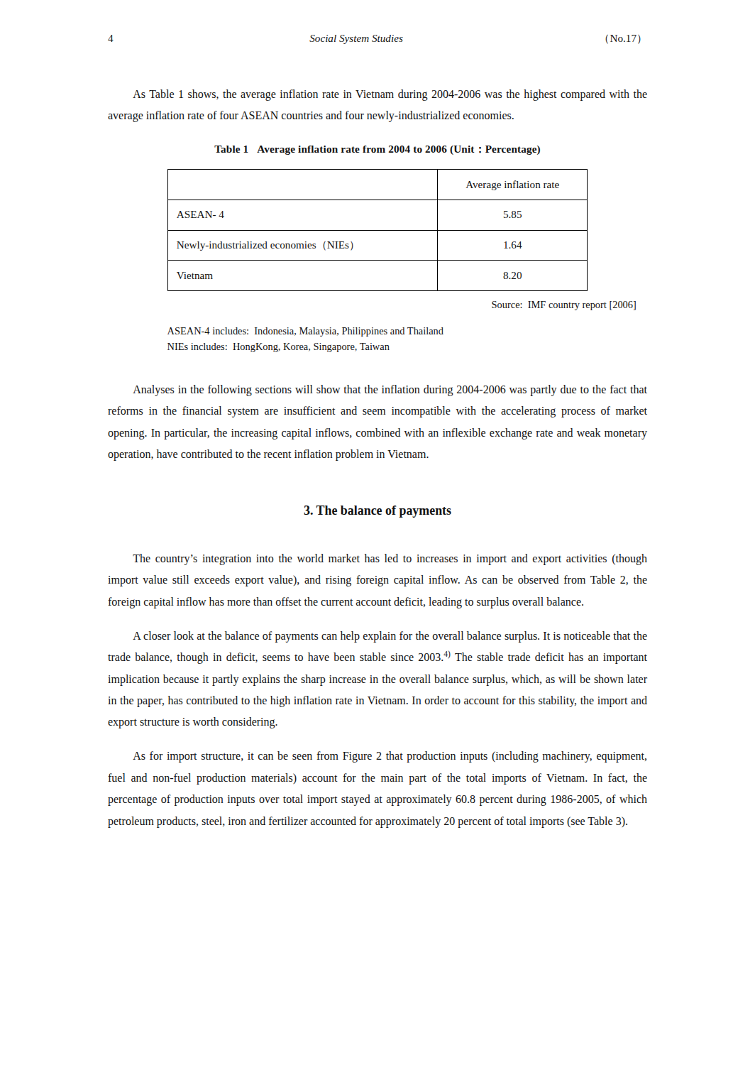4 Social System Studies （No.17）
As Table 1 shows, the average inflation rate in Vietnam during 2004-2006 was the highest compared with the average inflation rate of four ASEAN countries and four newly-industrialized economies.
Table 1 Average inflation rate from 2004 to 2006 (Unit：Percentage)
| | Average inflation rate |
| --- | --- |
| ASEAN- 4 | 5.85 |
| Newly-industrialized economies（NIEs） | 1.64 |
| Vietnam | 8.20 |
Source: IMF country report [2006]
ASEAN-4 includes: Indonesia, Malaysia, Philippines and Thailand NIEs includes: HongKong, Korea, Singapore, Taiwan
Analyses in the following sections will show that the inflation during 2004-2006 was partly due to the fact that reforms in the financial system are insufficient and seem incompatible with the accelerating process of market opening. In particular, the increasing capital inflows, combined with an inflexible exchange rate and weak monetary operation, have contributed to the recent inflation problem in Vietnam.
3. The balance of payments
The country’s integration into the world market has led to increases in import and export activities (though import value still exceeds export value), and rising foreign capital inflow. As can be observed from Table 2, the foreign capital inflow has more than offset the current account deficit, leading to surplus overall balance.
A closer look at the balance of payments can help explain for the overall balance surplus. It is noticeable that the trade balance, though in deficit, seems to have been stable since 2003.4) The stable trade deficit has an important implication because it partly explains the sharp increase in the overall balance surplus, which, as will be shown later in the paper, has contributed to the high inflation rate in Vietnam. In order to account for this stability, the import and export structure is worth considering.
As for import structure, it can be seen from Figure 2 that production inputs (including machinery, equipment, fuel and non-fuel production materials) account for the main part of the total imports of Vietnam. In fact, the percentage of production inputs over total import stayed at approximately 60.8 percent during 1986-2005, of which petroleum products, steel, iron and fertilizer accounted for approximately 20 percent of total imports (see Table 3).